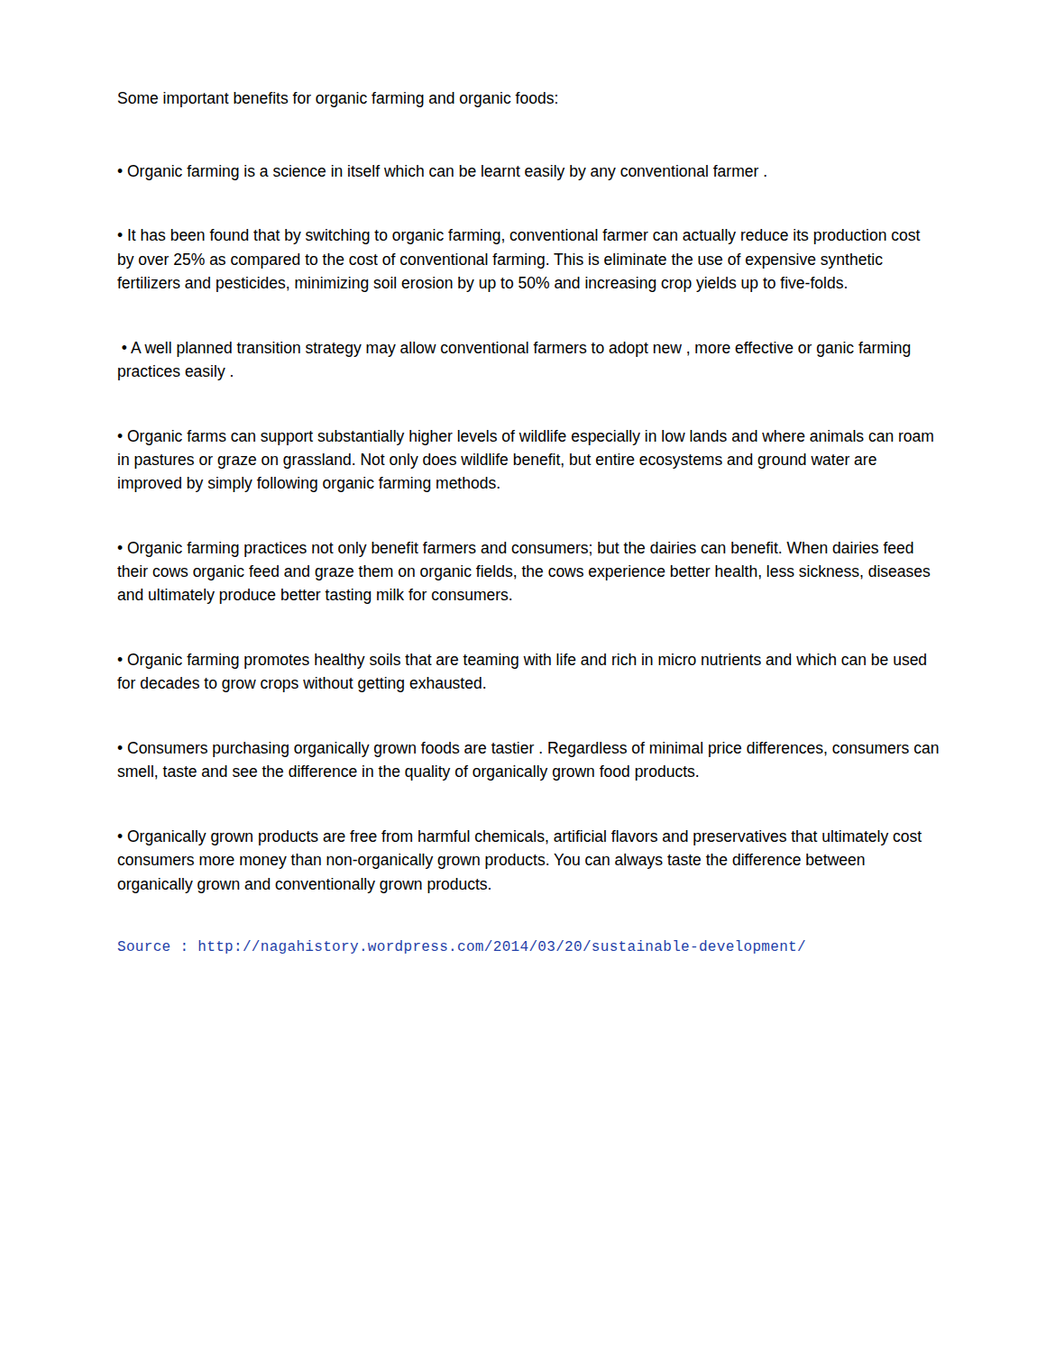Some important benefits for organic farming and organic foods:
• Organic farming is a science in itself which can be learnt easily by any conventional farmer .
• It has been found that by switching to organic farming, conventional farmer can actually reduce its production cost by over 25% as compared to the cost of conventional farming. This is eliminate the use of expensive synthetic fertilizers and pesticides, minimizing soil erosion by up to 50% and increasing crop yields up to five-folds.
• A well planned transition strategy may allow conventional farmers to adopt new , more effective or ganic farming practices easily .
• Organic farms can support substantially higher levels of wildlife especially in low lands and where animals can roam in pastures or graze on grassland. Not only does wildlife benefit, but entire ecosystems and ground water are improved by simply following organic farming methods.
• Organic farming practices not only benefit farmers and consumers; but the dairies can benefit. When dairies feed their cows organic feed and graze them on organic fields, the cows experience better health, less sickness, diseases and ultimately produce better tasting milk for consumers.
• Organic farming promotes healthy soils that are teaming with life and rich in micro nutrients and which can be used for decades to grow crops without getting exhausted.
• Consumers purchasing organically grown foods are tastier . Regardless of minimal price differences, consumers can smell, taste and see the difference in the quality of organically grown food products.
• Organically grown products are free from harmful chemicals, artificial flavors and preservatives that ultimately cost consumers more money than non-organically grown products. You can always taste the difference between organically grown and conventionally grown products.
Source : http://nagahistory.wordpress.com/2014/03/20/sustainable-development/